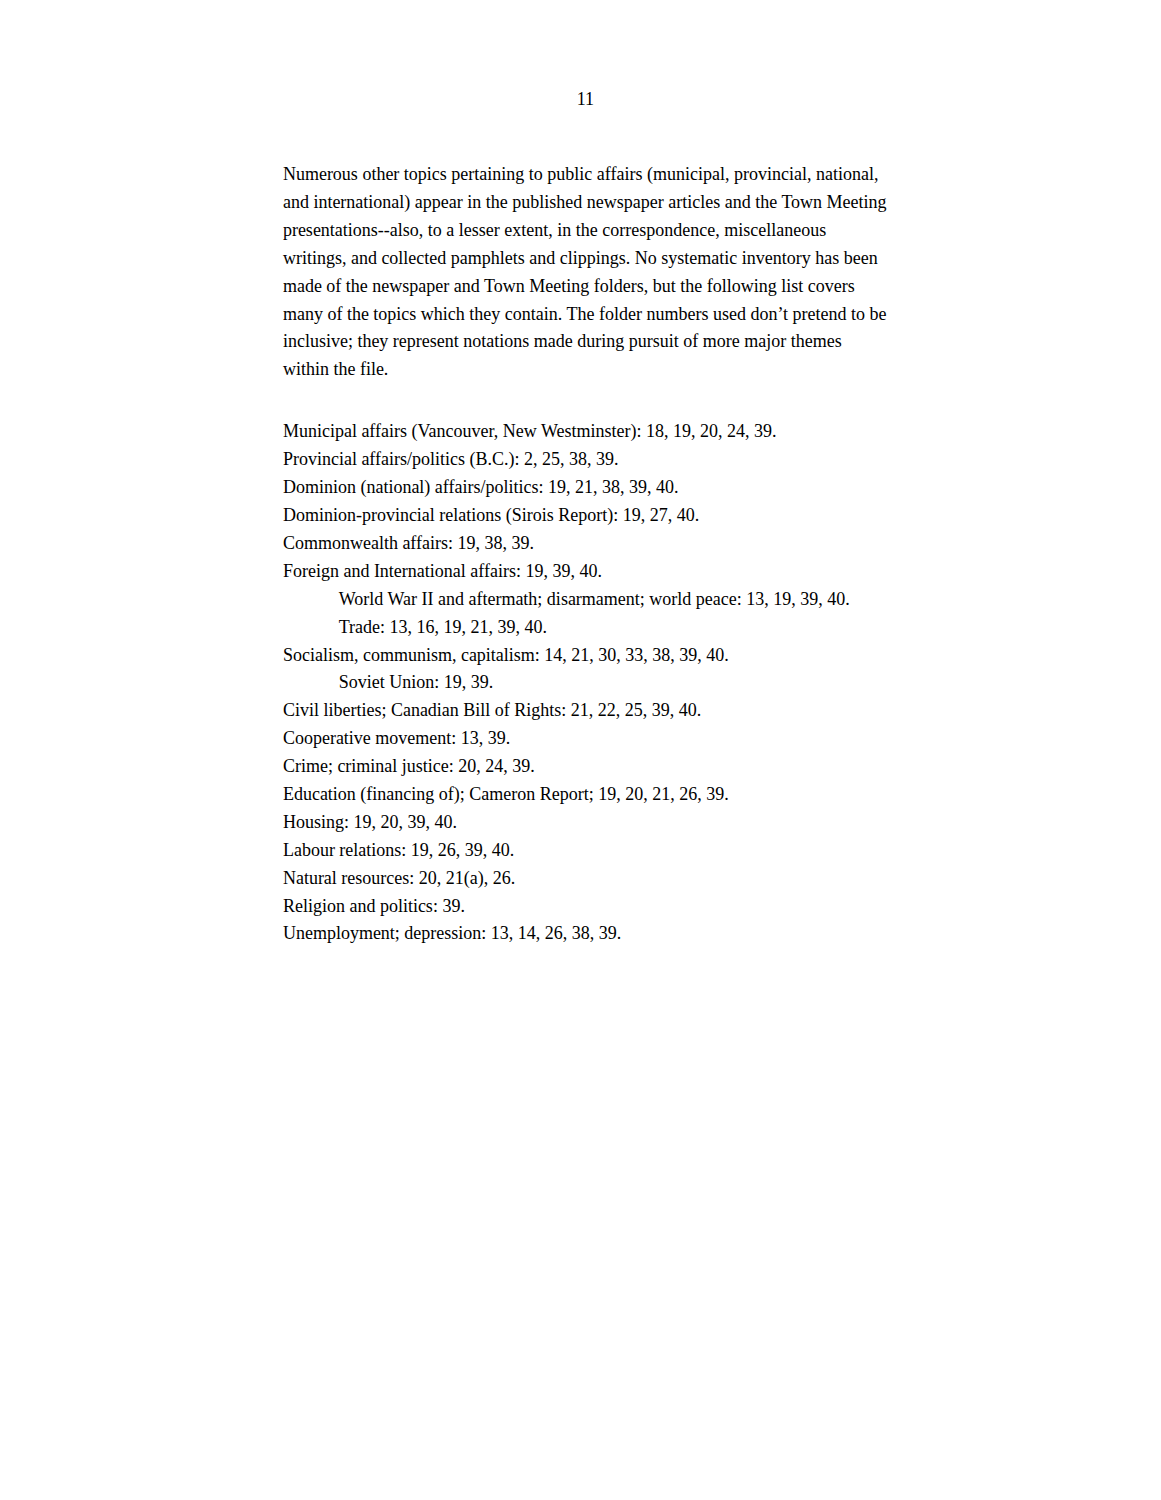11
Numerous other topics pertaining to public affairs (municipal, provincial, national, and international) appear in the published newspaper articles and the Town Meeting presentations--also, to a lesser extent, in the correspondence, miscellaneous writings, and collected pamphlets and clippings. No systematic inventory has been made of the newspaper and Town Meeting folders, but the following list covers many of the topics which they contain. The folder numbers used don’t pretend to be inclusive; they represent notations made during pursuit of more major themes within the file.
Municipal affairs (Vancouver, New Westminster): 18, 19, 20, 24, 39.
Provincial affairs/politics (B.C.): 2, 25, 38, 39.
Dominion (national) affairs/politics: 19, 21, 38, 39, 40.
Dominion-provincial relations (Sirois Report): 19, 27, 40.
Commonwealth affairs: 19, 38, 39.
Foreign and International affairs: 19, 39, 40.
World War II and aftermath; disarmament; world peace: 13, 19, 39, 40.
Trade: 13, 16, 19, 21, 39, 40.
Socialism, communism, capitalism: 14, 21, 30, 33, 38, 39, 40.
Soviet Union: 19, 39.
Civil liberties; Canadian Bill of Rights: 21, 22, 25, 39, 40.
Cooperative movement: 13, 39.
Crime; criminal justice: 20, 24, 39.
Education (financing of); Cameron Report; 19, 20, 21, 26, 39.
Housing: 19, 20, 39, 40.
Labour relations: 19, 26, 39, 40.
Natural resources: 20, 21(a), 26.
Religion and politics: 39.
Unemployment; depression: 13, 14, 26, 38, 39.